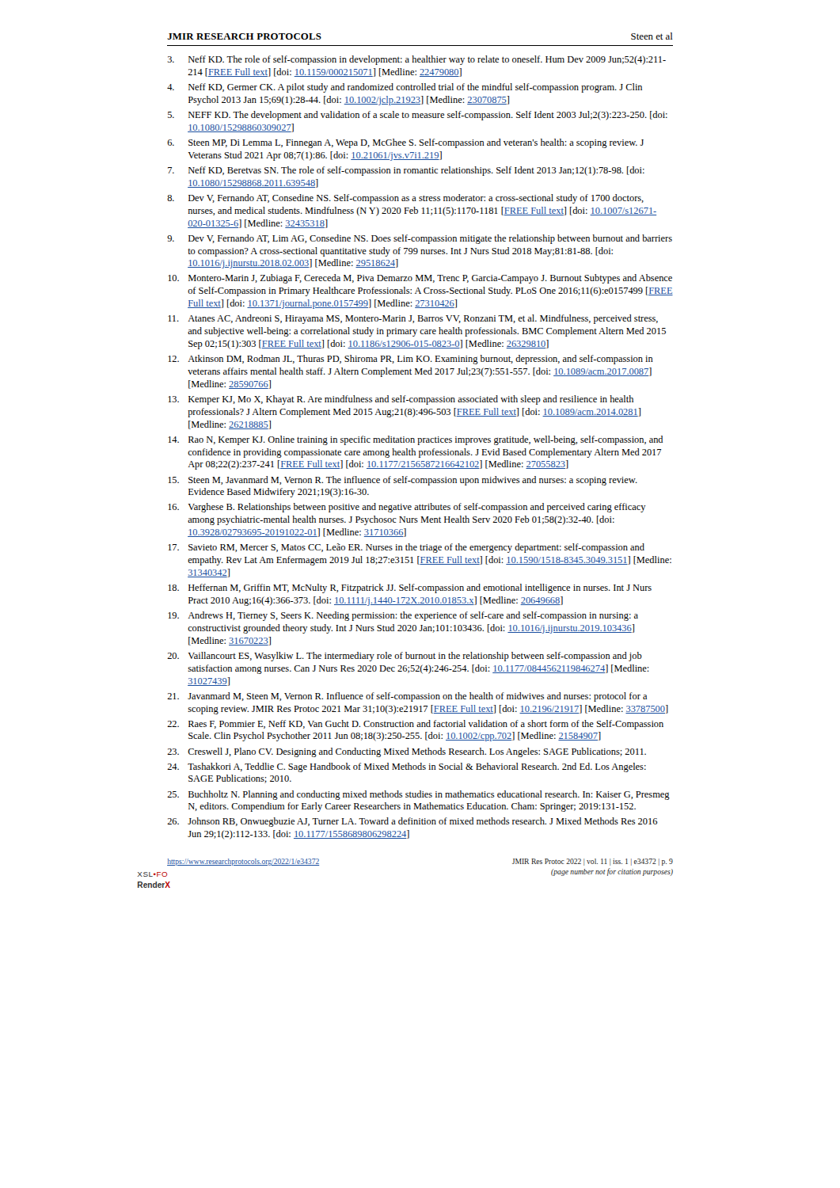JMIR RESEARCH PROTOCOLS
Steen et al
Neff KD. The role of self-compassion in development: a healthier way to relate to oneself. Hum Dev 2009 Jun;52(4):211-214 [FREE Full text] [doi: 10.1159/000215071] [Medline: 22479080]
Neff KD, Germer CK. A pilot study and randomized controlled trial of the mindful self-compassion program. J Clin Psychol 2013 Jan 15;69(1):28-44. [doi: 10.1002/jclp.21923] [Medline: 23070875]
NEFF KD. The development and validation of a scale to measure self-compassion. Self Ident 2003 Jul;2(3):223-250. [doi: 10.1080/15298860309027]
Steen MP, Di Lemma L, Finnegan A, Wepa D, McGhee S. Self-compassion and veteran's health: a scoping review. J Veterans Stud 2021 Apr 08;7(1):86. [doi: 10.21061/jvs.v7i1.219]
Neff KD, Beretvas SN. The role of self-compassion in romantic relationships. Self Ident 2013 Jan;12(1):78-98. [doi: 10.1080/15298868.2011.639548]
Dev V, Fernando AT, Consedine NS. Self-compassion as a stress moderator: a cross-sectional study of 1700 doctors, nurses, and medical students. Mindfulness (N Y) 2020 Feb 11;11(5):1170-1181 [FREE Full text] [doi: 10.1007/s12671-020-01325-6] [Medline: 32435318]
Dev V, Fernando AT, Lim AG, Consedine NS. Does self-compassion mitigate the relationship between burnout and barriers to compassion? A cross-sectional quantitative study of 799 nurses. Int J Nurs Stud 2018 May;81:81-88. [doi: 10.1016/j.ijnurstu.2018.02.003] [Medline: 29518624]
Montero-Marin J, Zubiaga F, Cereceda M, Piva Demarzo MM, Trenc P, Garcia-Campayo J. Burnout Subtypes and Absence of Self-Compassion in Primary Healthcare Professionals: A Cross-Sectional Study. PLoS One 2016;11(6):e0157499 [FREE Full text] [doi: 10.1371/journal.pone.0157499] [Medline: 27310426]
Atanes AC, Andreoni S, Hirayama MS, Montero-Marin J, Barros VV, Ronzani TM, et al. Mindfulness, perceived stress, and subjective well-being: a correlational study in primary care health professionals. BMC Complement Altern Med 2015 Sep 02;15(1):303 [FREE Full text] [doi: 10.1186/s12906-015-0823-0] [Medline: 26329810]
Atkinson DM, Rodman JL, Thuras PD, Shiroma PR, Lim KO. Examining burnout, depression, and self-compassion in veterans affairs mental health staff. J Altern Complement Med 2017 Jul;23(7):551-557. [doi: 10.1089/acm.2017.0087] [Medline: 28590766]
Kemper KJ, Mo X, Khayat R. Are mindfulness and self-compassion associated with sleep and resilience in health professionals? J Altern Complement Med 2015 Aug;21(8):496-503 [FREE Full text] [doi: 10.1089/acm.2014.0281] [Medline: 26218885]
Rao N, Kemper KJ. Online training in specific meditation practices improves gratitude, well-being, self-compassion, and confidence in providing compassionate care among health professionals. J Evid Based Complementary Altern Med 2017 Apr 08;22(2):237-241 [FREE Full text] [doi: 10.1177/2156587216642102] [Medline: 27055823]
Steen M, Javanmard M, Vernon R. The influence of self-compassion upon midwives and nurses: a scoping review. Evidence Based Midwifery 2021;19(3):16-30.
Varghese B. Relationships between positive and negative attributes of self-compassion and perceived caring efficacy among psychiatric-mental health nurses. J Psychosoc Nurs Ment Health Serv 2020 Feb 01;58(2):32-40. [doi: 10.3928/02793695-20191022-01] [Medline: 31710366]
Savieto RM, Mercer S, Matos CC, Leão ER. Nurses in the triage of the emergency department: self-compassion and empathy. Rev Lat Am Enfermagem 2019 Jul 18;27:e3151 [FREE Full text] [doi: 10.1590/1518-8345.3049.3151] [Medline: 31340342]
Heffernan M, Griffin MT, McNulty R, Fitzpatrick JJ. Self-compassion and emotional intelligence in nurses. Int J Nurs Pract 2010 Aug;16(4):366-373. [doi: 10.1111/j.1440-172X.2010.01853.x] [Medline: 20649668]
Andrews H, Tierney S, Seers K. Needing permission: the experience of self-care and self-compassion in nursing: a constructivist grounded theory study. Int J Nurs Stud 2020 Jan;101:103436. [doi: 10.1016/j.ijnurstu.2019.103436] [Medline: 31670223]
Vaillancourt ES, Wasylkiw L. The intermediary role of burnout in the relationship between self-compassion and job satisfaction among nurses. Can J Nurs Res 2020 Dec 26;52(4):246-254. [doi: 10.1177/0844562119846274] [Medline: 31027439]
Javanmard M, Steen M, Vernon R. Influence of self-compassion on the health of midwives and nurses: protocol for a scoping review. JMIR Res Protoc 2021 Mar 31;10(3):e21917 [FREE Full text] [doi: 10.2196/21917] [Medline: 33787500]
Raes F, Pommier E, Neff KD, Van Gucht D. Construction and factorial validation of a short form of the Self-Compassion Scale. Clin Psychol Psychother 2011 Jun 08;18(3):250-255. [doi: 10.1002/cpp.702] [Medline: 21584907]
Creswell J, Plano CV. Designing and Conducting Mixed Methods Research. Los Angeles: SAGE Publications; 2011.
Tashakkori A, Teddlie C. Sage Handbook of Mixed Methods in Social & Behavioral Research. 2nd Ed. Los Angeles: SAGE Publications; 2010.
Buchholtz N. Planning and conducting mixed methods studies in mathematics educational research. In: Kaiser G, Presmeg N, editors. Compendium for Early Career Researchers in Mathematics Education. Cham: Springer; 2019:131-152.
Johnson RB, Onwuegbuzie AJ, Turner LA. Toward a definition of mixed methods research. J Mixed Methods Res 2016 Jun 29;1(2):112-133. [doi: 10.1177/1558689806298224]
https://www.researchprotocols.org/2022/1/e34372
JMIR Res Protoc 2022 | vol. 11 | iss. 1 | e34372 | p. 9
(page number not for citation purposes)
XSL•FO
RenderX